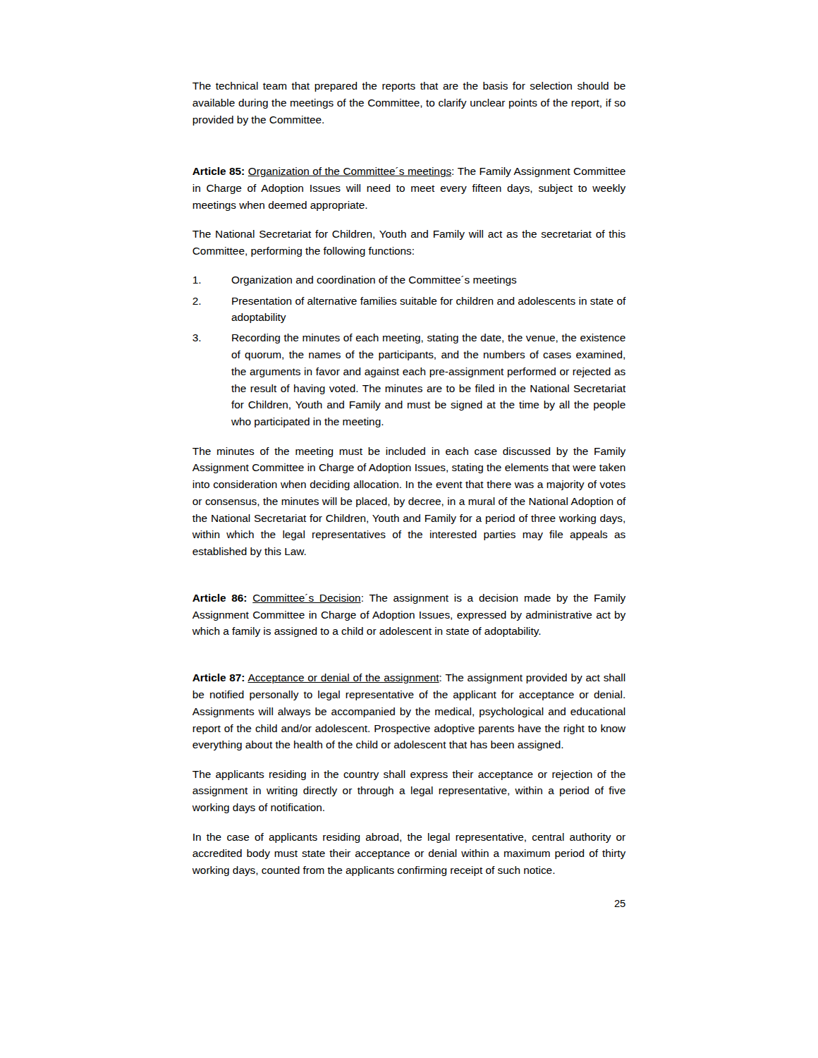The technical team that prepared the reports that are the basis for selection should be available during the meetings of the Committee, to clarify unclear points of the report, if so provided by the Committee.
Article 85: Organization of the Committee´s meetings: The Family Assignment Committee in Charge of Adoption Issues will need to meet every fifteen days, subject to weekly meetings when deemed appropriate.
The National Secretariat for Children, Youth and Family will act as the secretariat of this Committee, performing the following functions:
Organization and coordination of the Committee´s meetings
Presentation of alternative families suitable for children and adolescents in state of adoptability
Recording the minutes of each meeting, stating the date, the venue, the existence of quorum, the names of the participants, and the numbers of cases examined, the arguments in favor and against each pre-assignment performed or rejected as the result of having voted. The minutes are to be filed in the National Secretariat for Children, Youth and Family and must be signed at the time by all the people who participated in the meeting.
The minutes of the meeting must be included in each case discussed by the Family Assignment Committee in Charge of Adoption Issues, stating the elements that were taken into consideration when deciding allocation. In the event that there was a majority of votes or consensus, the minutes will be placed, by decree, in a mural of the National Adoption of the National Secretariat for Children, Youth and Family for a period of three working days, within which the legal representatives of the interested parties may file appeals as established by this Law.
Article 86: Committee´s Decision: The assignment is a decision made by the Family Assignment Committee in Charge of Adoption Issues, expressed by administrative act by which a family is assigned to a child or adolescent in state of adoptability.
Article 87: Acceptance or denial of the assignment: The assignment provided by act shall be notified personally to legal representative of the applicant for acceptance or denial. Assignments will always be accompanied by the medical, psychological and educational report of the child and/or adolescent. Prospective adoptive parents have the right to know everything about the health of the child or adolescent that has been assigned.
The applicants residing in the country shall express their acceptance or rejection of the assignment in writing directly or through a legal representative, within a period of five working days of notification.
In the case of applicants residing abroad, the legal representative, central authority or accredited body must state their acceptance or denial within a maximum period of thirty working days, counted from the applicants confirming receipt of such notice.
25